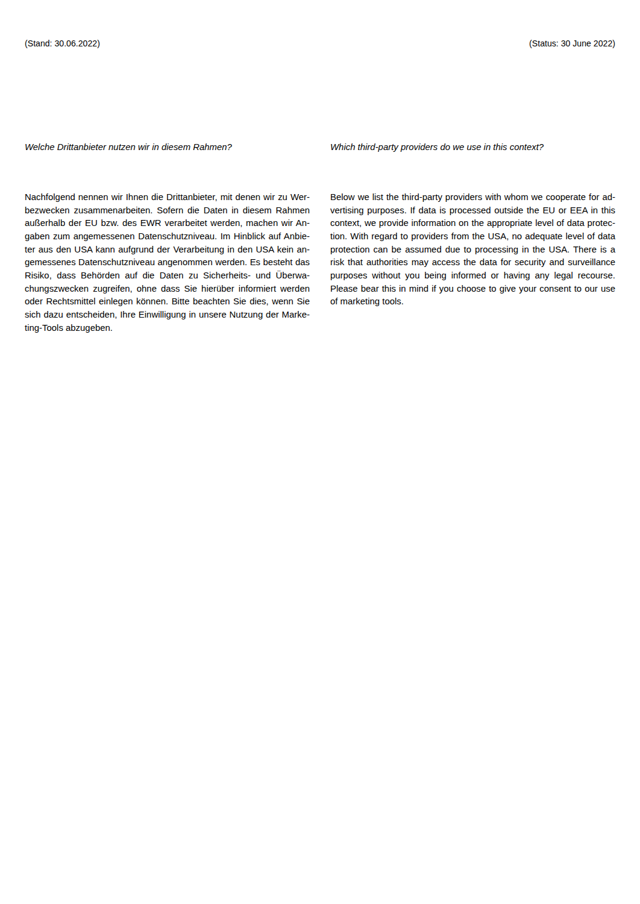(Stand: 30.06.2022)
(Status: 30 June 2022)
Welche Drittanbieter nutzen wir in diesem Rahmen?
Nachfolgend nennen wir Ihnen die Drittanbieter, mit denen wir zu Werbezwecken zusammenarbeiten. Sofern die Daten in diesem Rahmen außerhalb der EU bzw. des EWR verarbeitet werden, machen wir Angaben zum angemessenen Datenschutzniveau. Im Hinblick auf Anbieter aus den USA kann aufgrund der Verarbeitung in den USA kein angemessenes Datenschutzniveau angenommen werden. Es besteht das Risiko, dass Behörden auf die Daten zu Sicherheits- und Überwachungszwecken zugreifen, ohne dass Sie hierüber informiert werden oder Rechtsmittel einlegen können. Bitte beachten Sie dies, wenn Sie sich dazu entscheiden, Ihre Einwilligung in unsere Nutzung der Marketing-Tools abzugeben.
Which third-party providers do we use in this context?
Below we list the third-party providers with whom we cooperate for advertising purposes. If data is processed outside the EU or EEA in this context, we provide information on the appropriate level of data protection. With regard to providers from the USA, no adequate level of data protection can be assumed due to processing in the USA. There is a risk that authorities may access the data for security and surveillance purposes without you being informed or having any legal recourse. Please bear this in mind if you choose to give your consent to our use of marketing tools.